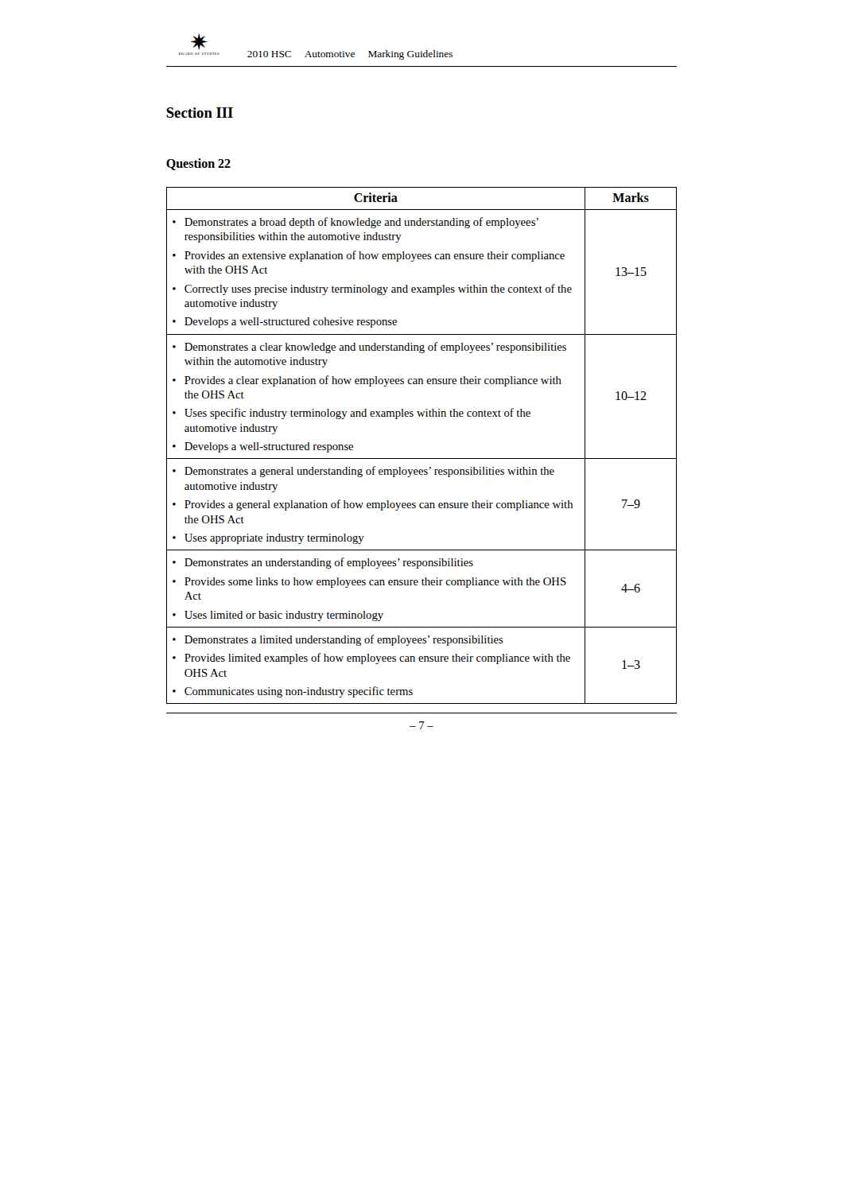✷ BOARD OF STUDIES
2010 HSC Automotive Marking Guidelines
Section III
Question 22
| Criteria | Marks |
| --- | --- |
| Demonstrates a broad depth of knowledge and understanding of employees’ responsibilities within the automotive industry Provides an extensive explanation of how employees can ensure their compliance with the OHS Act Correctly uses precise industry terminology and examples within the context of the automotive industry Develops a well-structured cohesive response | 13–15 |
| Demonstrates a clear knowledge and understanding of employees’ responsibilities within the automotive industry Provides a clear explanation of how employees can ensure their compliance with the OHS Act Uses specific industry terminology and examples within the context of the automotive industry Develops a well-structured response | 10–12 |
| Demonstrates a general understanding of employees’ responsibilities within the automotive industry Provides a general explanation of how employees can ensure their compliance with the OHS Act Uses appropriate industry terminology | 7–9 |
| Demonstrates an understanding of employees’ responsibilities Provides some links to how employees can ensure their compliance with the OHS Act Uses limited or basic industry terminology | 4–6 |
| Demonstrates a limited understanding of employees’ responsibilities Provides limited examples of how employees can ensure their compliance with the OHS Act Communicates using non-industry specific terms | 1–3 |
– 7 –